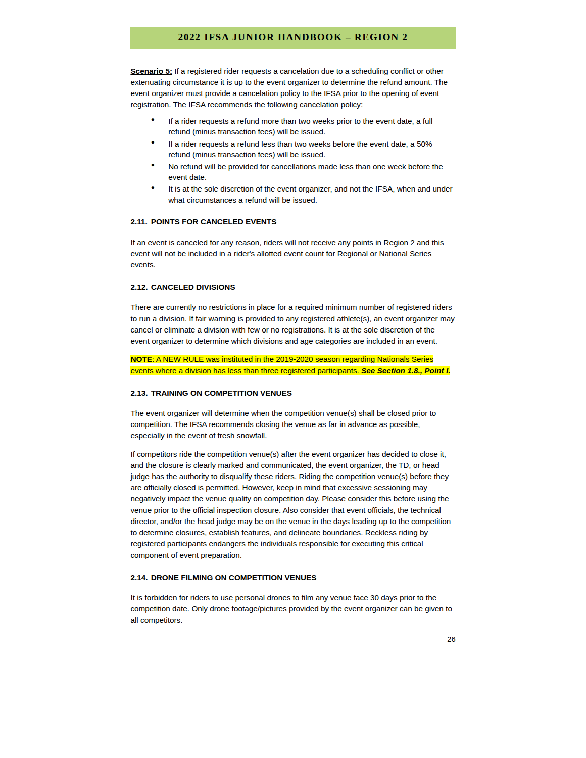2022 IFSA JUNIOR HANDBOOK – REGION 2
Scenario 5: If a registered rider requests a cancelation due to a scheduling conflict or other extenuating circumstance it is up to the event organizer to determine the refund amount. The event organizer must provide a cancelation policy to the IFSA prior to the opening of event registration. The IFSA recommends the following cancelation policy:
If a rider requests a refund more than two weeks prior to the event date, a full refund (minus transaction fees) will be issued.
If a rider requests a refund less than two weeks before the event date, a 50% refund (minus transaction fees) will be issued.
No refund will be provided for cancellations made less than one week before the event date.
It is at the sole discretion of the event organizer, and not the IFSA, when and under what circumstances a refund will be issued.
2.11. POINTS FOR CANCELED EVENTS
If an event is canceled for any reason, riders will not receive any points in Region 2 and this event will not be included in a rider's allotted event count for Regional or National Series events.
2.12. CANCELED DIVISIONS
There are currently no restrictions in place for a required minimum number of registered riders to run a division. If fair warning is provided to any registered athlete(s), an event organizer may cancel or eliminate a division with few or no registrations. It is at the sole discretion of the event organizer to determine which divisions and age categories are included in an event.
NOTE: A NEW RULE was instituted in the 2019-2020 season regarding Nationals Series events where a division has less than three registered participants. See Section 1.8., Point I.
2.13. TRAINING ON COMPETITION VENUES
The event organizer will determine when the competition venue(s) shall be closed prior to competition. The IFSA recommends closing the venue as far in advance as possible, especially in the event of fresh snowfall.
If competitors ride the competition venue(s) after the event organizer has decided to close it, and the closure is clearly marked and communicated, the event organizer, the TD, or head judge has the authority to disqualify these riders. Riding the competition venue(s) before they are officially closed is permitted. However, keep in mind that excessive sessioning may negatively impact the venue quality on competition day. Please consider this before using the venue prior to the official inspection closure. Also consider that event officials, the technical director, and/or the head judge may be on the venue in the days leading up to the competition to determine closures, establish features, and delineate boundaries. Reckless riding by registered participants endangers the individuals responsible for executing this critical component of event preparation.
2.14. DRONE FILMING ON COMPETITION VENUES
It is forbidden for riders to use personal drones to film any venue face 30 days prior to the competition date. Only drone footage/pictures provided by the event organizer can be given to all competitors.
26